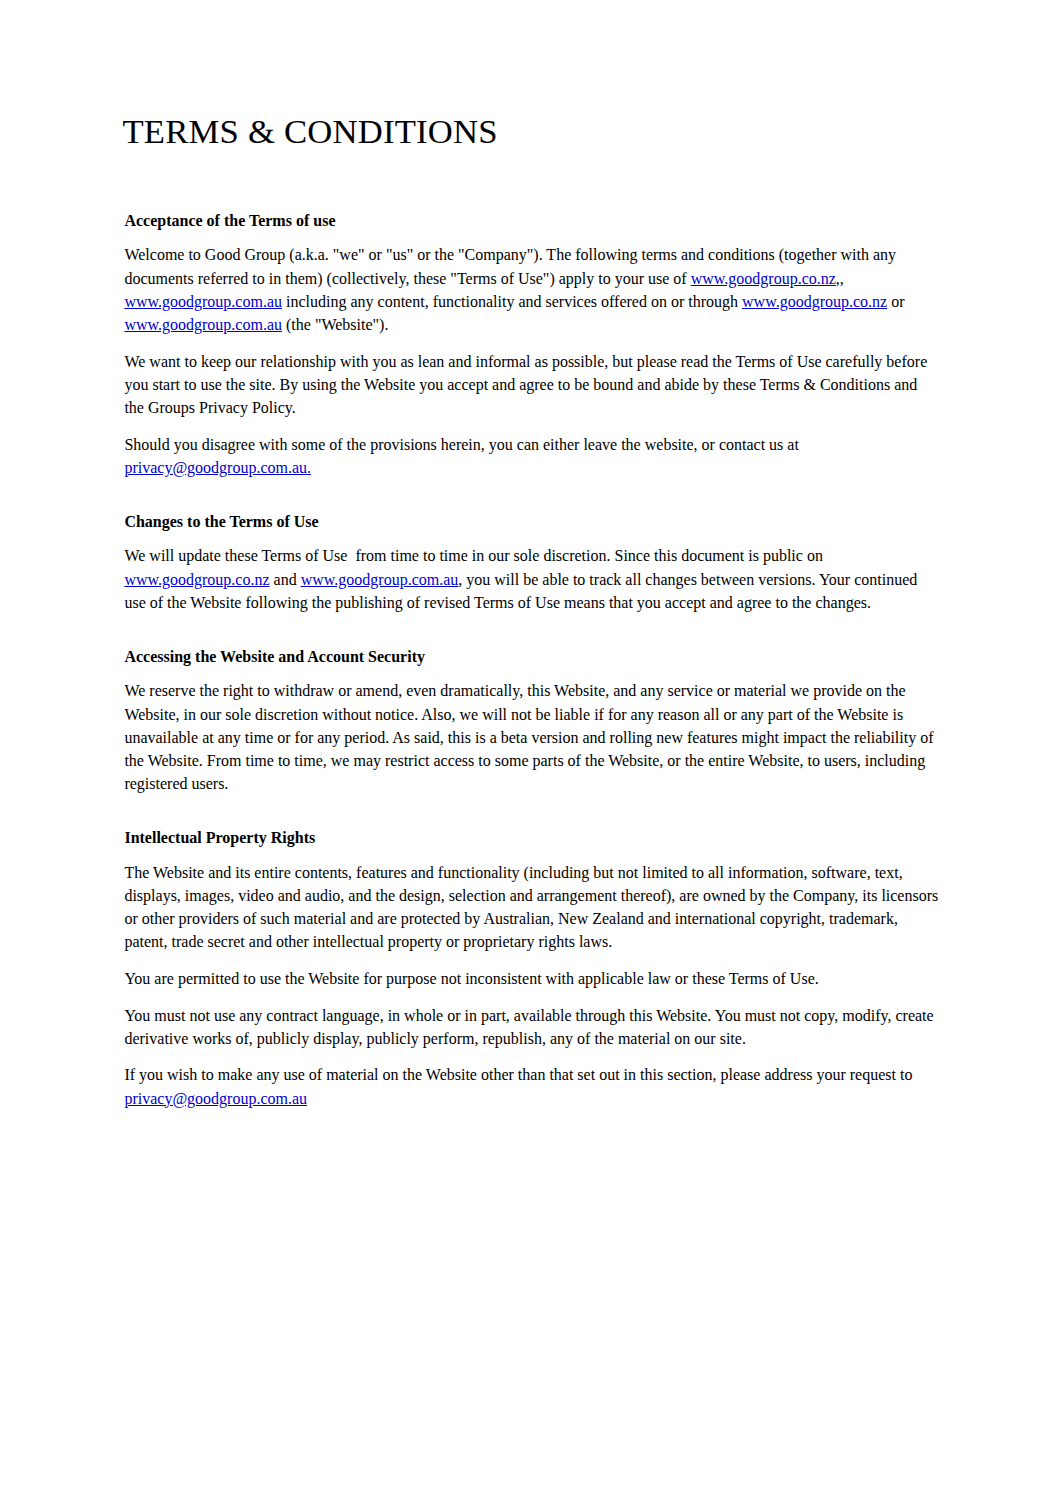TERMS & CONDITIONS
Acceptance of the Terms of use
Welcome to Good Group (a.k.a. "we" or "us" or the "Company"). The following terms and conditions (together with any documents referred to in them) (collectively, these "Terms of Use") apply to your use of www.goodgroup.co.nz,, www.goodgroup.com.au including any content, functionality and services offered on or through www.goodgroup.co.nz or www.goodgroup.com.au (the "Website").
We want to keep our relationship with you as lean and informal as possible, but please read the Terms of Use carefully before you start to use the site. By using the Website you accept and agree to be bound and abide by these Terms & Conditions and the Groups Privacy Policy.
Should you disagree with some of the provisions herein, you can either leave the website, or contact us at privacy@goodgroup.com.au.
Changes to the Terms of Use
We will update these Terms of Use from time to time in our sole discretion. Since this document is public on www.goodgroup.co.nz and www.goodgroup.com.au, you will be able to track all changes between versions. Your continued use of the Website following the publishing of revised Terms of Use means that you accept and agree to the changes.
Accessing the Website and Account Security
We reserve the right to withdraw or amend, even dramatically, this Website, and any service or material we provide on the Website, in our sole discretion without notice. Also, we will not be liable if for any reason all or any part of the Website is unavailable at any time or for any period. As said, this is a beta version and rolling new features might impact the reliability of the Website. From time to time, we may restrict access to some parts of the Website, or the entire Website, to users, including registered users.
Intellectual Property Rights
The Website and its entire contents, features and functionality (including but not limited to all information, software, text, displays, images, video and audio, and the design, selection and arrangement thereof), are owned by the Company, its licensors or other providers of such material and are protected by Australian, New Zealand and international copyright, trademark, patent, trade secret and other intellectual property or proprietary rights laws.
You are permitted to use the Website for purpose not inconsistent with applicable law or these Terms of Use.
You must not use any contract language, in whole or in part, available through this Website. You must not copy, modify, create derivative works of, publicly display, publicly perform, republish, any of the material on our site.
If you wish to make any use of material on the Website other than that set out in this section, please address your request to privacy@goodgroup.com.au